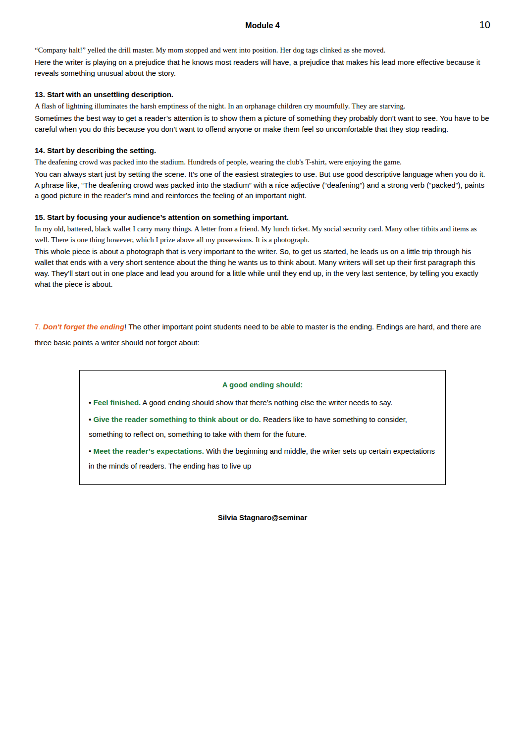Module 4 10
“Company halt!” yelled the drill master. My mom stopped and went into position. Her dog tags clinked as she moved.
Here the writer is playing on a prejudice that he knows most readers will have, a prejudice that makes his lead more effective because it reveals something unusual about the story.
13. Start with an unsettling description.
A flash of lightning illuminates the harsh emptiness of the night. In an orphanage children cry mournfully. They are starving.
Sometimes the best way to get a reader’s attention is to show them a picture of something they probably don’t want to see. You have to be careful when you do this because you don’t want to offend anyone or make them feel so uncomfortable that they stop reading.
14. Start by describing the setting.
The deafening crowd was packed into the stadium. Hundreds of people, wearing the club's T-shirt, were enjoying the game.
You can always start just by setting the scene. It’s one of the easiest strategies to use. But use good descriptive language when you do it. A phrase like, “The deafening crowd was packed into the stadium” with a nice adjective (“deafening”) and a strong verb (“packed”), paints a good picture in the reader’s mind and reinforces the feeling of an important night.
15. Start by focusing your audience’s attention on something important.
In my old, battered, black wallet I carry many things. A letter from a friend. My lunch ticket. My social security card. Many other titbits and items as well. There is one thing however, which I prize above all my possessions. It is a photograph.
This whole piece is about a photograph that is very important to the writer. So, to get us started, he leads us on a little trip through his wallet that ends with a very short sentence about the thing he wants us to think about. Many writers will set up their first paragraph this way. They’ll start out in one place and lead you around for a little while until they end up, in the very last sentence, by telling you exactly what the piece is about.
7. Don't forget the ending! The other important point students need to be able to master is the ending. Endings are hard, and there are three basic points a writer should not forget about:
A good ending should:
• Feel finished. A good ending should show that there’s nothing else the writer needs to say.
• Give the reader something to think about or do. Readers like to have something to consider, something to reflect on, something to take with them for the future.
• Meet the reader’s expectations. With the beginning and middle, the writer sets up certain expectations in the minds of readers. The ending has to live up
Silvia Stagnaro@seminar